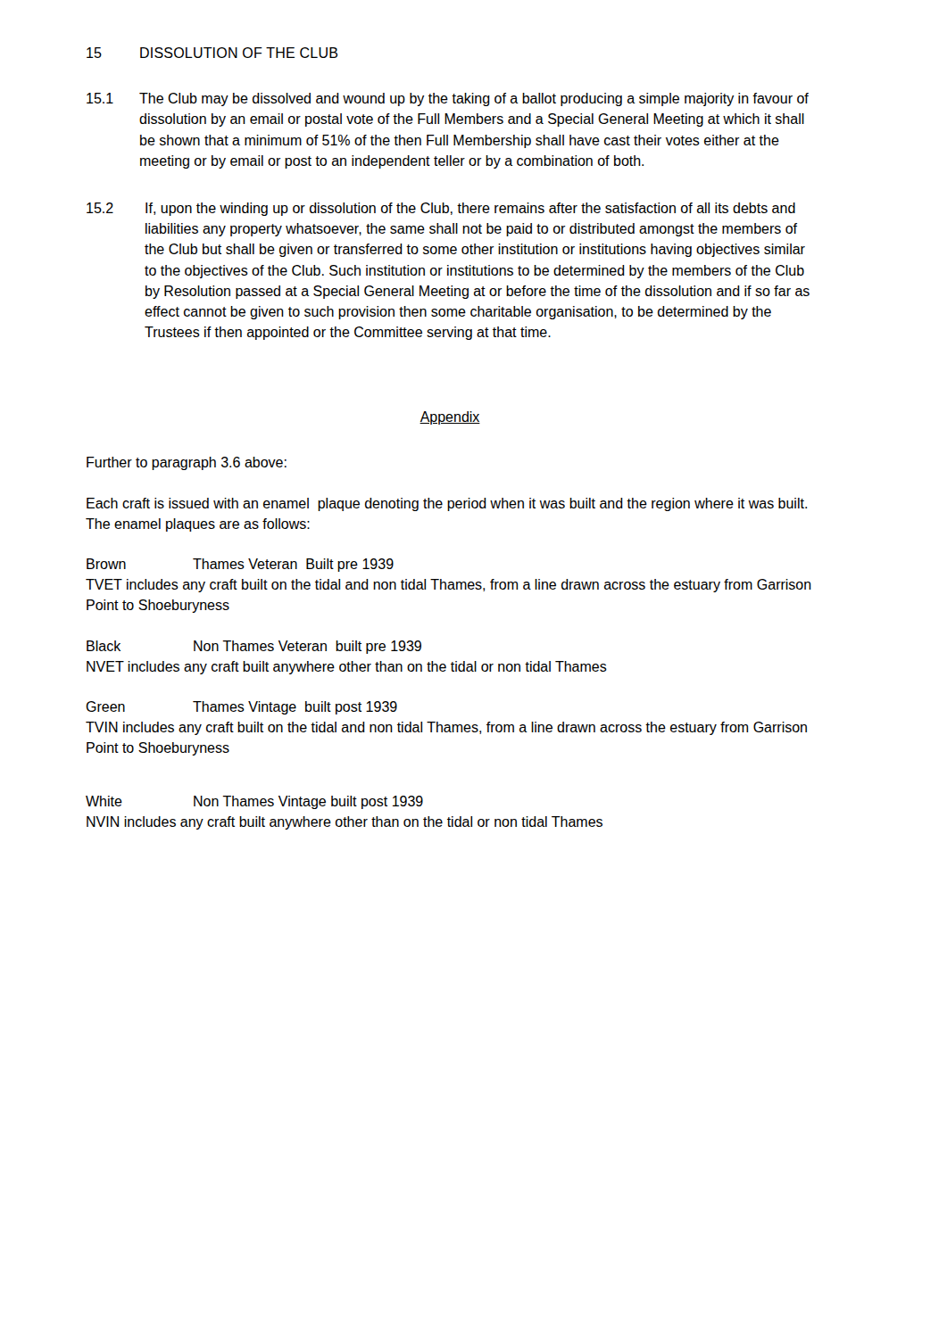15 DISSOLUTION OF THE CLUB
15.1
The Club may be dissolved and wound up by the taking of a ballot producing a simple majority in favour of dissolution by an email or postal vote of the Full Members and a Special General Meeting at which it shall be shown that a minimum of 51% of the then Full Membership shall have cast their votes either at the meeting or by email or post to an independent teller or by a combination of both.
15.2
If, upon the winding up or dissolution of the Club, there remains after the satisfaction of all its debts and liabilities any property whatsoever, the same shall not be paid to or distributed amongst the members of the Club but shall be given or transferred to some other institution or institutions having objectives similar to the objectives of the Club. Such institution or institutions to be determined by the members of the Club by Resolution passed at a Special General Meeting at or before the time of the dissolution and if so far as effect cannot be given to such provision then some charitable organisation, to be determined by the Trustees if then appointed or the Committee serving at that time.
Appendix
Further to paragraph 3.6 above:
Each craft is issued with an enamel plaque denoting the period when it was built and the region where it was built. The enamel plaques are as follows:
Brown Thames Veteran Built pre 1939 TVET includes any craft built on the tidal and non tidal Thames, from a line drawn across the estuary from Garrison Point to Shoeburyness
Black Non Thames Veteran built pre 1939 NVET includes any craft built anywhere other than on the tidal or non tidal Thames
Green Thames Vintage built post 1939 TVIN includes any craft built on the tidal and non tidal Thames, from a line drawn across the estuary from Garrison Point to Shoeburyness
White Non Thames Vintage built post 1939 NVIN includes any craft built anywhere other than on the tidal or non tidal Thames